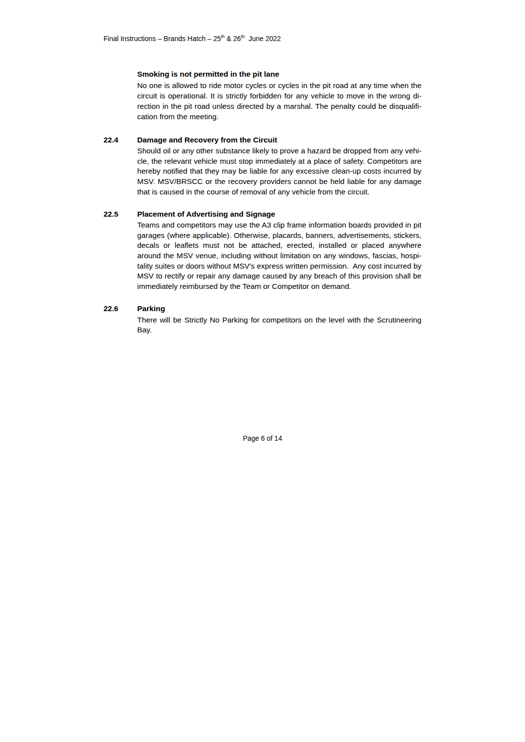Final Instructions – Brands Hatch – 25th & 26th June 2022
Smoking is not permitted in the pit lane
No one is allowed to ride motor cycles or cycles in the pit road at any time when the circuit is operational. It is strictly forbidden for any vehicle to move in the wrong direction in the pit road unless directed by a marshal. The penalty could be disqualification from the meeting.
22.4
Damage and Recovery from the Circuit
Should oil or any other substance likely to prove a hazard be dropped from any vehicle, the relevant vehicle must stop immediately at a place of safety. Competitors are hereby notified that they may be liable for any excessive clean-up costs incurred by MSV. MSV/BRSCC or the recovery providers cannot be held liable for any damage that is caused in the course of removal of any vehicle from the circuit.
22.5
Placement of Advertising and Signage
Teams and competitors may use the A3 clip frame information boards provided in pit garages (where applicable). Otherwise, placards, banners, advertisements, stickers, decals or leaflets must not be attached, erected, installed or placed anywhere around the MSV venue, including without limitation on any windows, fascias, hospitality suites or doors without MSV's express written permission. Any cost incurred by MSV to rectify or repair any damage caused by any breach of this provision shall be immediately reimbursed by the Team or Competitor on demand.
22.6
Parking
There will be Strictly No Parking for competitors on the level with the Scrutineering Bay.
Page 6 of 14